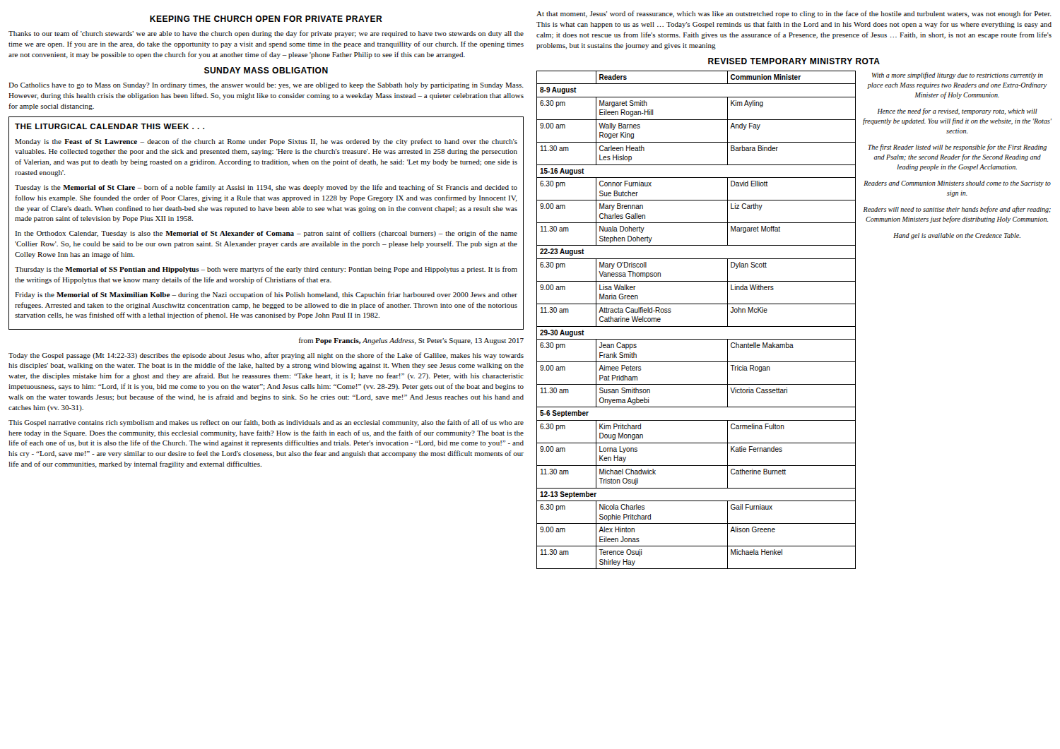KEEPING THE CHURCH OPEN FOR PRIVATE PRAYER
Thanks to our team of 'church stewards' we are able to have the church open during the day for private prayer; we are required to have two stewards on duty all the time we are open. If you are in the area, do take the opportunity to pay a visit and spend some time in the peace and tranquillity of our church. If the opening times are not convenient, it may be possible to open the church for you at another time of day – please 'phone Father Philip to see if this can be arranged.
SUNDAY MASS OBLIGATION
Do Catholics have to go to Mass on Sunday? In ordinary times, the answer would be: yes, we are obliged to keep the Sabbath holy by participating in Sunday Mass. However, during this health crisis the obligation has been lifted. So, you might like to consider coming to a weekday Mass instead – a quieter celebration that allows for ample social distancing.
THE LITURGICAL CALENDAR THIS WEEK . . .
Monday is the Feast of St Lawrence – deacon of the church at Rome under Pope Sixtus II, he was ordered by the city prefect to hand over the church's valuables. He collected together the poor and the sick and presented them, saying: 'Here is the church's treasure'. He was arrested in 258 during the persecution of Valerian, and was put to death by being roasted on a gridiron. According to tradition, when on the point of death, he said: 'Let my body be turned; one side is roasted enough'.
Tuesday is the Memorial of St Clare – born of a noble family at Assisi in 1194, she was deeply moved by the life and teaching of St Francis and decided to follow his example. She founded the order of Poor Clares, giving it a Rule that was approved in 1228 by Pope Gregory IX and was confirmed by Innocent IV, the year of Clare's death. When confined to her death-bed she was reputed to have been able to see what was going on in the convent chapel; as a result she was made patron saint of television by Pope Pius XII in 1958.
In the Orthodox Calendar, Tuesday is also the Memorial of St Alexander of Comana – patron saint of colliers (charcoal burners) – the origin of the name 'Collier Row'. So, he could be said to be our own patron saint. St Alexander prayer cards are available in the porch – please help yourself. The pub sign at the Colley Rowe Inn has an image of him.
Thursday is the Memorial of SS Pontian and Hippolytus – both were martyrs of the early third century: Pontian being Pope and Hippolytus a priest. It is from the writings of Hippolytus that we know many details of the life and worship of Christians of that era.
Friday is the Memorial of St Maximilian Kolbe – during the Nazi occupation of his Polish homeland, this Capuchin friar harboured over 2000 Jews and other refugees. Arrested and taken to the original Auschwitz concentration camp, he begged to be allowed to die in place of another. Thrown into one of the notorious starvation cells, he was finished off with a lethal injection of phenol. He was canonised by Pope John Paul II in 1982.
from Pope Francis, Angelus Address, St Peter's Square, 13 August 2017
Today the Gospel passage (Mt 14:22-33) describes the episode about Jesus who, after praying all night on the shore of the Lake of Galilee, makes his way towards his disciples' boat, walking on the water. The boat is in the middle of the lake, halted by a strong wind blowing against it. When they see Jesus come walking on the water, the disciples mistake him for a ghost and they are afraid. But he reassures them: “Take heart, it is I; have no fear!” (v. 27). Peter, with his characteristic impetuousness, says to him: “Lord, if it is you, bid me come to you on the water”; And Jesus calls him: “Come!” (vv. 28-29). Peter gets out of the boat and begins to walk on the water towards Jesus; but because of the wind, he is afraid and begins to sink. So he cries out: “Lord, save me!” And Jesus reaches out his hand and catches him (vv. 30-31).
This Gospel narrative contains rich symbolism and makes us reflect on our faith, both as individuals and as an ecclesial community, also the faith of all of us who are here today in the Square. Does the community, this ecclesial community, have faith? How is the faith in each of us, and the faith of our community? The boat is the life of each one of us, but it is also the life of the Church. The wind against it represents difficulties and trials. Peter's invocation - “Lord, bid me come to you!” - and his cry - “Lord, save me!” - are very similar to our desire to feel the Lord's closeness, but also the fear and anguish that accompany the most difficult moments of our life and of our communities, marked by internal fragility and external difficulties.
At that moment, Jesus' word of reassurance, which was like an outstretched rope to cling to in the face of the hostile and turbulent waters, was not enough for Peter. This is what can happen to us as well … Today's Gospel reminds us that faith in the Lord and in his Word does not open a way for us where everything is easy and calm; it does not rescue us from life's storms. Faith gives us the assurance of a Presence, the presence of Jesus … Faith, in short, is not an escape route from life's problems, but it sustains the journey and gives it meaning
REVISED TEMPORARY MINISTRY ROTA
| | Readers | Communion Minister |
| --- | --- | --- |
| 8-9 August |
| 6.30 pm | Margaret Smith Eileen Rogan-Hill | Kim Ayling |
| 9.00 am | Wally Barnes Roger King | Andy Fay |
| 11.30 am | Carleen Heath Les Hislop | Barbara Binder |
| 15-16 August |
| 6.30 pm | Connor Furniaux Sue Butcher | David Elliott |
| 9.00 am | Mary Brennan Charles Gallen | Liz Carthy |
| 11.30 am | Nuala Doherty Stephen Doherty | Margaret Moffat |
| 22-23 August |
| 6.30 pm | Mary O'Driscoll Vanessa Thompson | Dylan Scott |
| 9.00 am | Lisa Walker Maria Green | Linda Withers |
| 11.30 am | Attracta Caulfield-Ross Catharine Welcome | John McKie |
| 29-30 August |
| 6.30 pm | Jean Capps Frank Smith | Chantelle Makamba |
| 9.00 am | Aimee Peters Pat Pridham | Tricia Rogan |
| 11.30 am | Susan Smithson Onyema Agbebi | Victoria Cassettari |
| 5-6 September |
| 6.30 pm | Kim Pritchard Doug Mongan | Carmelina Fulton |
| 9.00 am | Lorna Lyons Ken Hay | Katie Fernandes |
| 11.30 am | Michael Chadwick Triston Osuji | Catherine Burnett |
| 12-13 September |
| 6.30 pm | Nicola Charles Sophie Pritchard | Gail Furniaux |
| 9.00 am | Alex Hinton Eileen Jonas | Alison Greene |
| 11.30 am | Terence Osuji Shirley Hay | Michaela Henkel |
With a more simplified liturgy due to restrictions currently in place each Mass requires two Readers and one Extra-Ordinary Minister of Holy Communion.
Hence the need for a revised, temporary rota, which will frequently be updated. You will find it on the website, in the 'Rotas' section.
The first Reader listed will be responsible for the First Reading and Psalm; the second Reader for the Second Reading and leading people in the Gospel Acclamation.
Readers and Communion Ministers should come to the Sacristy to sign in.
Readers will need to sanitise their hands before and after reading; Communion Ministers just before distributing Holy Communion.
Hand gel is available on the Credence Table.